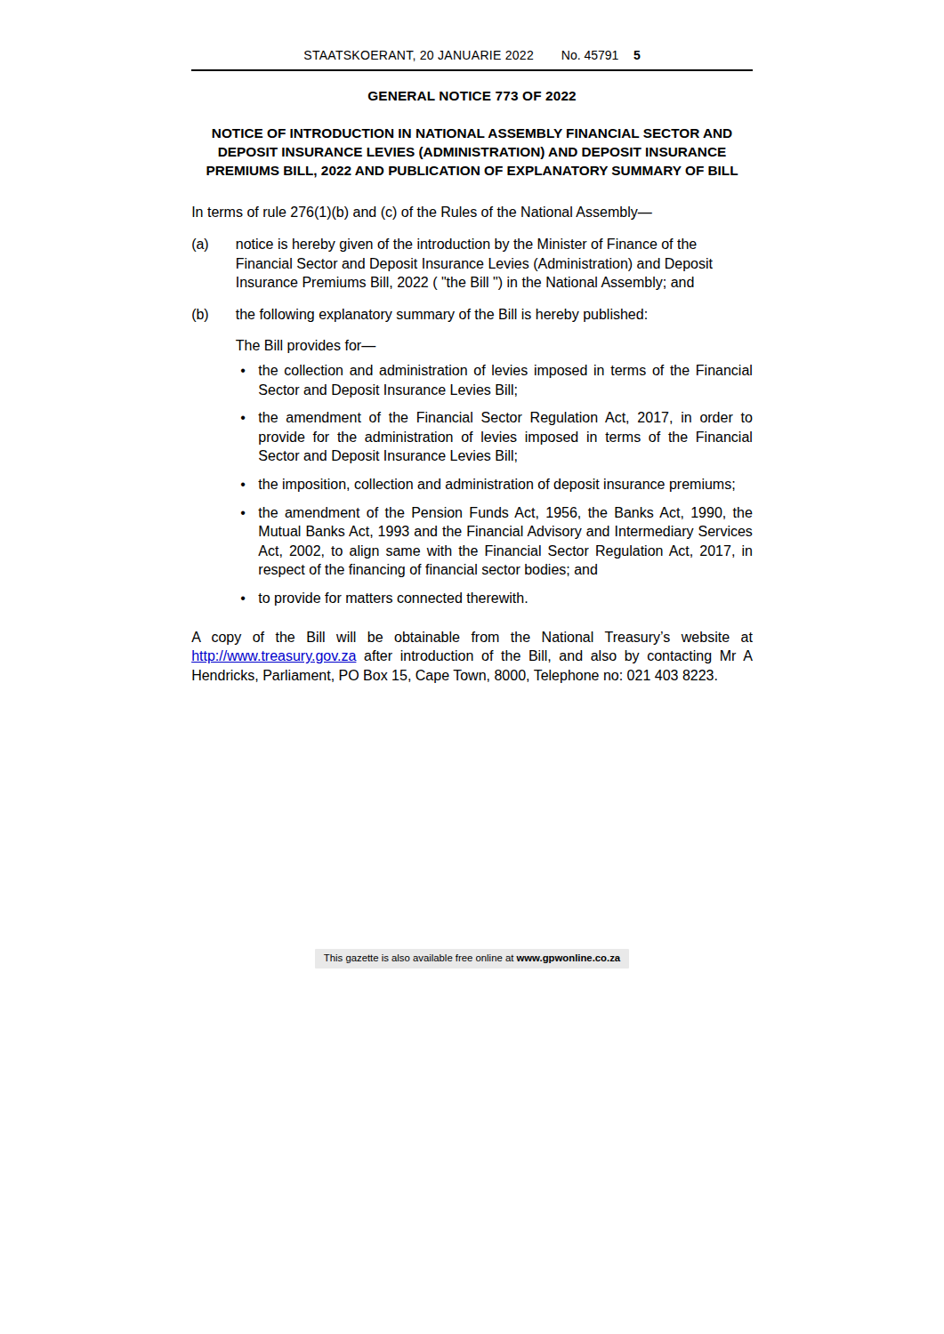STAATSKOERANT, 20 JANUARIE 2022 No. 45791 5
GENERAL NOTICE 773 OF 2022
NOTICE OF INTRODUCTION IN NATIONAL ASSEMBLY FINANCIAL SECTOR AND DEPOSIT INSURANCE LEVIES (ADMINISTRATION) AND DEPOSIT INSURANCE PREMIUMS BILL, 2022 AND PUBLICATION OF EXPLANATORY SUMMARY OF BILL
In terms of rule 276(1)(b) and (c) of the Rules of the National Assembly—
(a) notice is hereby given of the introduction by the Minister of Finance of the Financial Sector and Deposit Insurance Levies (Administration) and Deposit Insurance Premiums Bill, 2022 ( "the Bill ") in the National Assembly; and
(b) the following explanatory summary of the Bill is hereby published:
The Bill provides for—
the collection and administration of levies imposed in terms of the Financial Sector and Deposit Insurance Levies Bill;
the amendment of the Financial Sector Regulation Act, 2017, in order to provide for the administration of levies imposed in terms of the Financial Sector and Deposit Insurance Levies Bill;
the imposition, collection and administration of deposit insurance premiums;
the amendment of the Pension Funds Act, 1956, the Banks Act, 1990, the Mutual Banks Act, 1993 and the Financial Advisory and Intermediary Services Act, 2002, to align same with the Financial Sector Regulation Act, 2017, in respect of the financing of financial sector bodies; and
to provide for matters connected therewith.
A copy of the Bill will be obtainable from the National Treasury’s website at http://www.treasury.gov.za after introduction of the Bill, and also by contacting Mr A Hendricks, Parliament, PO Box 15, Cape Town, 8000, Telephone no: 021 403 8223.
This gazette is also available free online at www.gpwonline.co.za